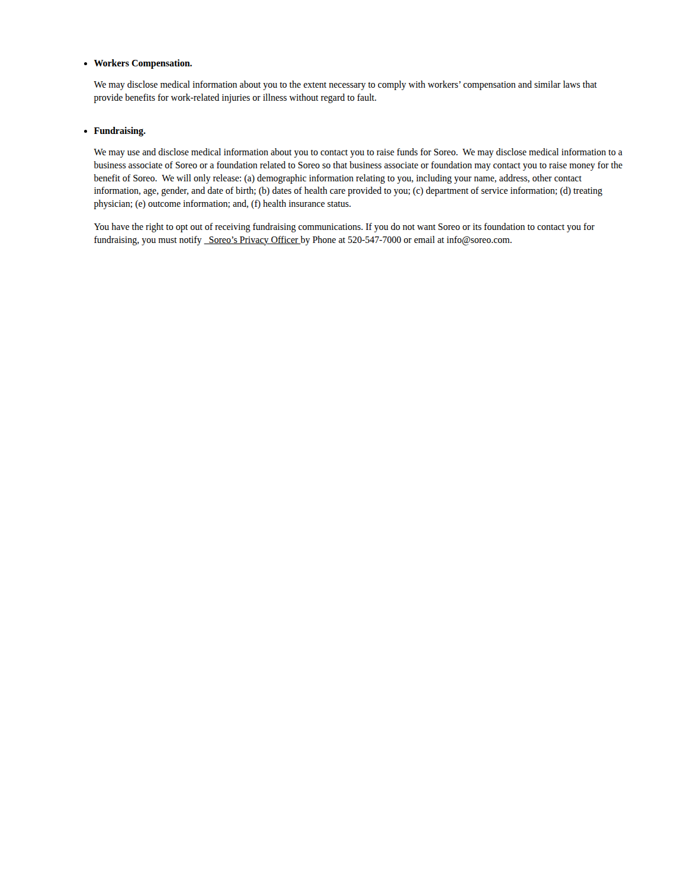Workers Compensation.
We may disclose medical information about you to the extent necessary to comply with workers’ compensation and similar laws that provide benefits for work-related injuries or illness without regard to fault.
Fundraising.
We may use and disclose medical information about you to contact you to raise funds for Soreo. We may disclose medical information to a business associate of Soreo or a foundation related to Soreo so that business associate or foundation may contact you to raise money for the benefit of Soreo. We will only release: (a) demographic information relating to you, including your name, address, other contact information, age, gender, and date of birth; (b) dates of health care provided to you; (c) department of service information; (d) treating physician; (e) outcome information; and, (f) health insurance status.
You have the right to opt out of receiving fundraising communications. If you do not want Soreo or its foundation to contact you for fundraising, you must notify Soreo’s Privacy Officer by Phone at 520-547-7000 or email at info@soreo.com.